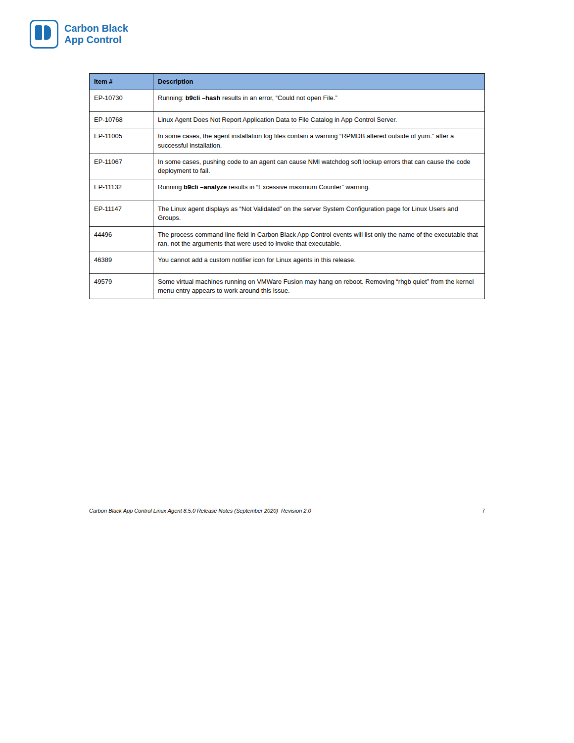Carbon Black
App Control
| Item # | Description |
| --- | --- |
| EP-10730 | Running: b9cli –hash results in an error, “Could not open File.” |
| EP-10768 | Linux Agent Does Not Report Application Data to File Catalog in App Control Server. |
| EP-11005 | In some cases, the agent installation log files contain a warning “RPMDB altered outside of yum.” after a successful installation. |
| EP-11067 | In some cases, pushing code to an agent can cause NMI watchdog soft lockup errors that can cause the code deployment to fail. |
| EP-11132 | Running b9cli –analyze results in “Excessive maximum Counter” warning. |
| EP-11147 | The Linux agent displays as “Not Validated” on the server System Configuration page for Linux Users and Groups. |
| 44496 | The process command line field in Carbon Black App Control events will list only the name of the executable that ran, not the arguments that were used to invoke that executable. |
| 46389 | You cannot add a custom notifier icon for Linux agents in this release. |
| 49579 | Some virtual machines running on VMWare Fusion may hang on reboot. Removing “rhgb quiet” from the kernel menu entry appears to work around this issue. |
Carbon Black App Control Linux Agent 8.5.0 Release Notes (September 2020) Revision 2.0 7